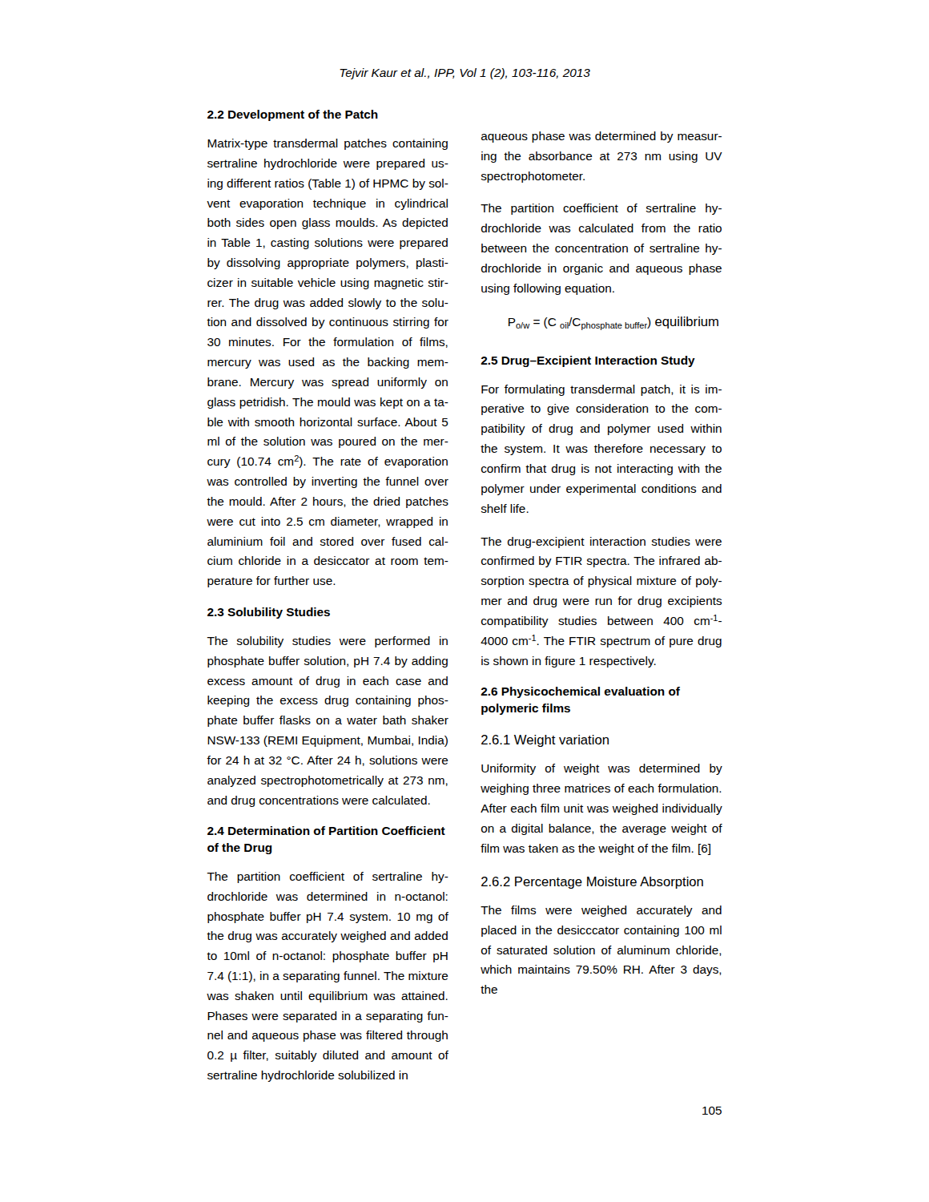Tejvir Kaur et al., IPP, Vol 1 (2), 103-116, 2013
2.2 Development of the Patch
Matrix-type transdermal patches containing sertraline hydrochloride were prepared using different ratios (Table 1) of HPMC by solvent evaporation technique in cylindrical both sides open glass moulds. As depicted in Table 1, casting solutions were prepared by dissolving appropriate polymers, plasticizer in suitable vehicle using magnetic stirrer. The drug was added slowly to the solution and dissolved by continuous stirring for 30 minutes. For the formulation of films, mercury was used as the backing membrane. Mercury was spread uniformly on glass petridish. The mould was kept on a table with smooth horizontal surface. About 5 ml of the solution was poured on the mercury (10.74 cm2). The rate of evaporation was controlled by inverting the funnel over the mould. After 2 hours, the dried patches were cut into 2.5 cm diameter, wrapped in aluminium foil and stored over fused calcium chloride in a desiccator at room temperature for further use.
2.3 Solubility Studies
The solubility studies were performed in phosphate buffer solution, pH 7.4 by adding excess amount of drug in each case and keeping the excess drug containing phosphate buffer flasks on a water bath shaker NSW-133 (REMI Equipment, Mumbai, India) for 24 h at 32 °C. After 24 h, solutions were analyzed spectrophotometrically at 273 nm, and drug concentrations were calculated.
2.4 Determination of Partition Coefficient of the Drug
The partition coefficient of sertraline hydrochloride was determined in n-octanol: phosphate buffer pH 7.4 system. 10 mg of the drug was accurately weighed and added to 10ml of n-octanol: phosphate buffer pH 7.4 (1:1), in a separating funnel. The mixture was shaken until equilibrium was attained. Phases were separated in a separating funnel and aqueous phase was filtered through 0.2 µ filter, suitably diluted and amount of sertraline hydrochloride solubilized in
aqueous phase was determined by measuring the absorbance at 273 nm using UV spectrophotometer.
The partition coefficient of sertraline hydrochloride was calculated from the ratio between the concentration of sertraline hydrochloride in organic and aqueous phase using following equation.
Po/w = (C oil/Cphosphate buffer) equilibrium
2.5 Drug–Excipient Interaction Study
For formulating transdermal patch, it is imperative to give consideration to the compatibility of drug and polymer used within the system. It was therefore necessary to confirm that drug is not interacting with the polymer under experimental conditions and shelf life.
The drug-excipient interaction studies were confirmed by FTIR spectra. The infrared absorption spectra of physical mixture of polymer and drug were run for drug excipients compatibility studies between 400 cm-1- 4000 cm-1. The FTIR spectrum of pure drug is shown in figure 1 respectively.
2.6 Physicochemical evaluation of polymeric films
2.6.1 Weight variation
Uniformity of weight was determined by weighing three matrices of each formulation. After each film unit was weighed individually on a digital balance, the average weight of film was taken as the weight of the film. [6]
2.6.2 Percentage Moisture Absorption
The films were weighed accurately and placed in the desicccator containing 100 ml of saturated solution of aluminum chloride, which maintains 79.50% RH. After 3 days, the
105